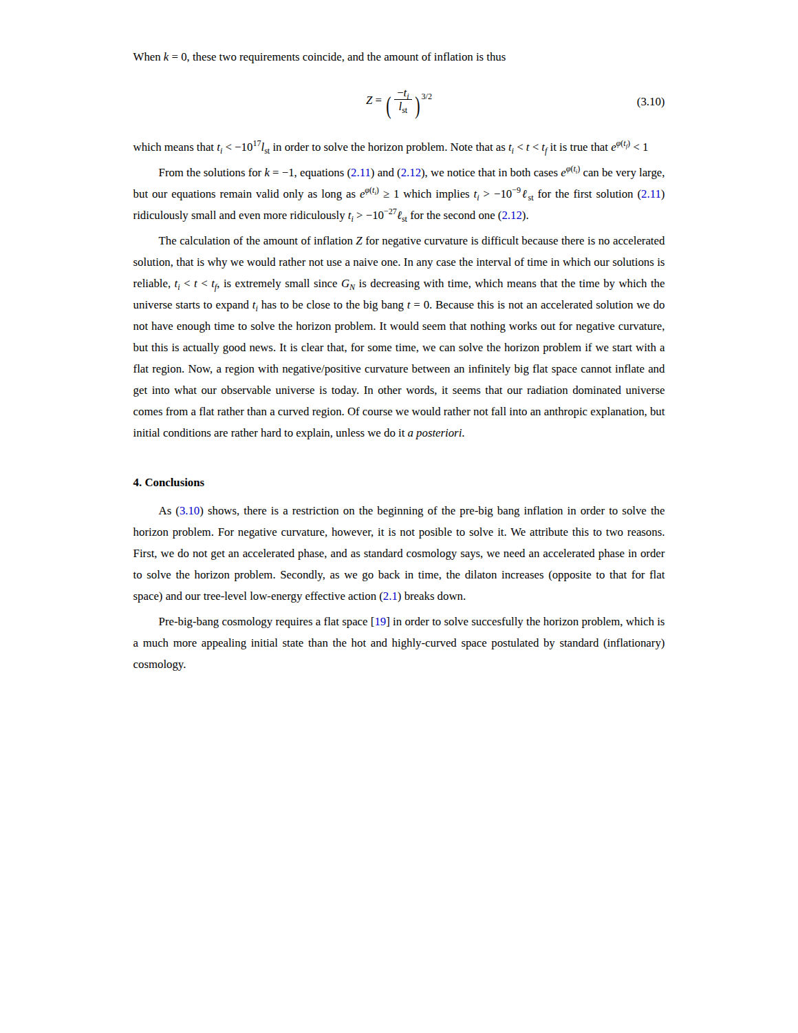When k = 0, these two requirements coincide, and the amount of inflation is thus
Z = (−ti lst)3/2
(3.10)
which means that ti < −1017lst in order to solve the horizon problem. Note that as ti < t < tf it is true that eφ(tf) < 1
From the solutions for k = −1, equations (2.11) and (2.12), we notice that in both cases eφ(ti) can be very large, but our equations remain valid only as long as eφ(ti) ≥ 1 which implies ti > −10−9ℓst for the first solution (2.11) ridiculously small and even more ridiculously ti > −10−27ℓst for the second one (2.12).
The calculation of the amount of inflation Z for negative curvature is difficult because there is no accelerated solution, that is why we would rather not use a naive one. In any case the interval of time in which our solutions is reliable, ti < t < tf, is extremely small since GN is decreasing with time, which means that the time by which the universe starts to expand ti has to be close to the big bang t = 0. Because this is not an accelerated solution we do not have enough time to solve the horizon problem. It would seem that nothing works out for negative curvature, but this is actually good news. It is clear that, for some time, we can solve the horizon problem if we start with a flat region. Now, a region with negative/positive curvature between an infinitely big flat space cannot inflate and get into what our observable universe is today. In other words, it seems that our radiation dominated universe comes from a flat rather than a curved region. Of course we would rather not fall into an anthropic explanation, but initial conditions are rather hard to explain, unless we do it a posteriori.
4. Conclusions
As (3.10) shows, there is a restriction on the beginning of the pre-big bang inflation in order to solve the horizon problem. For negative curvature, however, it is not posible to solve it. We attribute this to two reasons. First, we do not get an accelerated phase, and as standard cosmology says, we need an accelerated phase in order to solve the horizon problem. Secondly, as we go back in time, the dilaton increases (opposite to that for flat space) and our tree-level low-energy effective action (2.1) breaks down.
Pre-big-bang cosmology requires a flat space [19] in order to solve succesfully the horizon problem, which is a much more appealing initial state than the hot and highly-curved space postulated by standard (inflationary) cosmology.